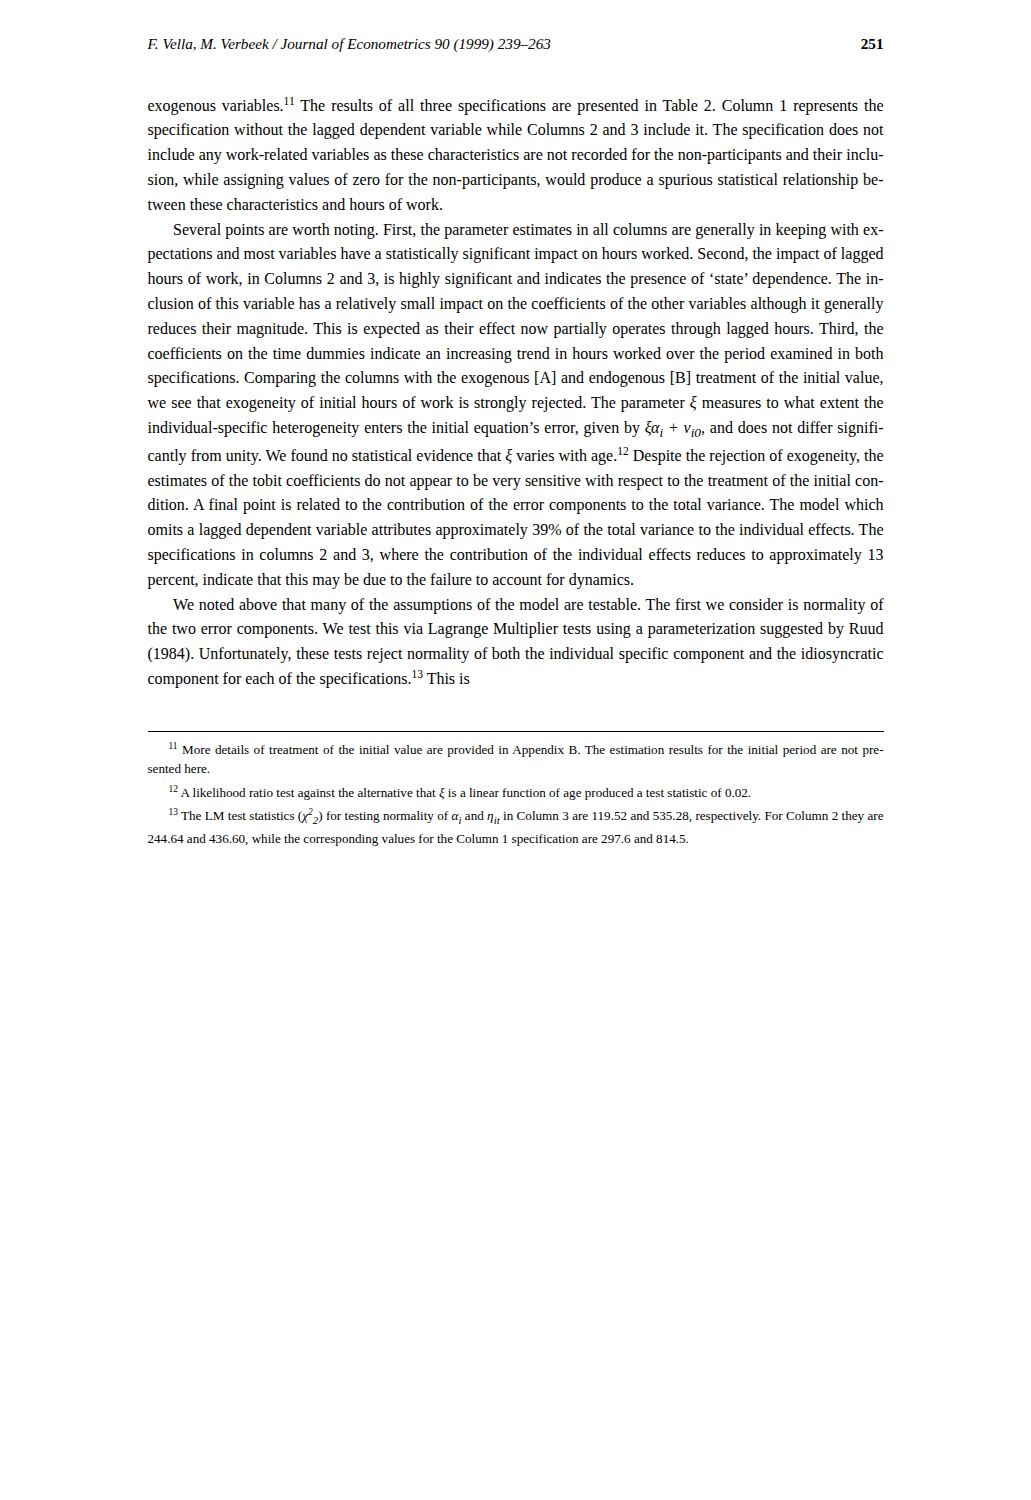F. Vella, M. Verbeek / Journal of Econometrics 90 (1999) 239–263 251
exogenous variables.11 The results of all three specifications are presented in Table 2. Column 1 represents the specification without the lagged dependent variable while Columns 2 and 3 include it. The specification does not include any work-related variables as these characteristics are not recorded for the non-participants and their inclusion, while assigning values of zero for the non-participants, would produce a spurious statistical relationship between these characteristics and hours of work.
Several points are worth noting. First, the parameter estimates in all columns are generally in keeping with expectations and most variables have a statistically significant impact on hours worked. Second, the impact of lagged hours of work, in Columns 2 and 3, is highly significant and indicates the presence of ‘state’ dependence. The inclusion of this variable has a relatively small impact on the coefficients of the other variables although it generally reduces their magnitude. This is expected as their effect now partially operates through lagged hours. Third, the coefficients on the time dummies indicate an increasing trend in hours worked over the period examined in both specifications. Comparing the columns with the exogenous [A] and endogenous [B] treatment of the initial value, we see that exogeneity of initial hours of work is strongly rejected. The parameter ξ measures to what extent the individual-specific heterogeneity enters the initial equation’s error, given by ξαi + vi0, and does not differ significantly from unity. We found no statistical evidence that ξ varies with age.12 Despite the rejection of exogeneity, the estimates of the tobit coefficients do not appear to be very sensitive with respect to the treatment of the initial condition. A final point is related to the contribution of the error components to the total variance. The model which omits a lagged dependent variable attributes approximately 39% of the total variance to the individual effects. The specifications in columns 2 and 3, where the contribution of the individual effects reduces to approximately 13 percent, indicate that this may be due to the failure to account for dynamics.
We noted above that many of the assumptions of the model are testable. The first we consider is normality of the two error components. We test this via Lagrange Multiplier tests using a parameterization suggested by Ruud (1984). Unfortunately, these tests reject normality of both the individual specific component and the idiosyncratic component for each of the specifications.13 This is
11 More details of treatment of the initial value are provided in Appendix B. The estimation results for the initial period are not presented here.
12 A likelihood ratio test against the alternative that ξ is a linear function of age produced a test statistic of 0.02.
13 The LM test statistics (χ22) for testing normality of αi and ηit in Column 3 are 119.52 and 535.28, respectively. For Column 2 they are 244.64 and 436.60, while the corresponding values for the Column 1 specification are 297.6 and 814.5.